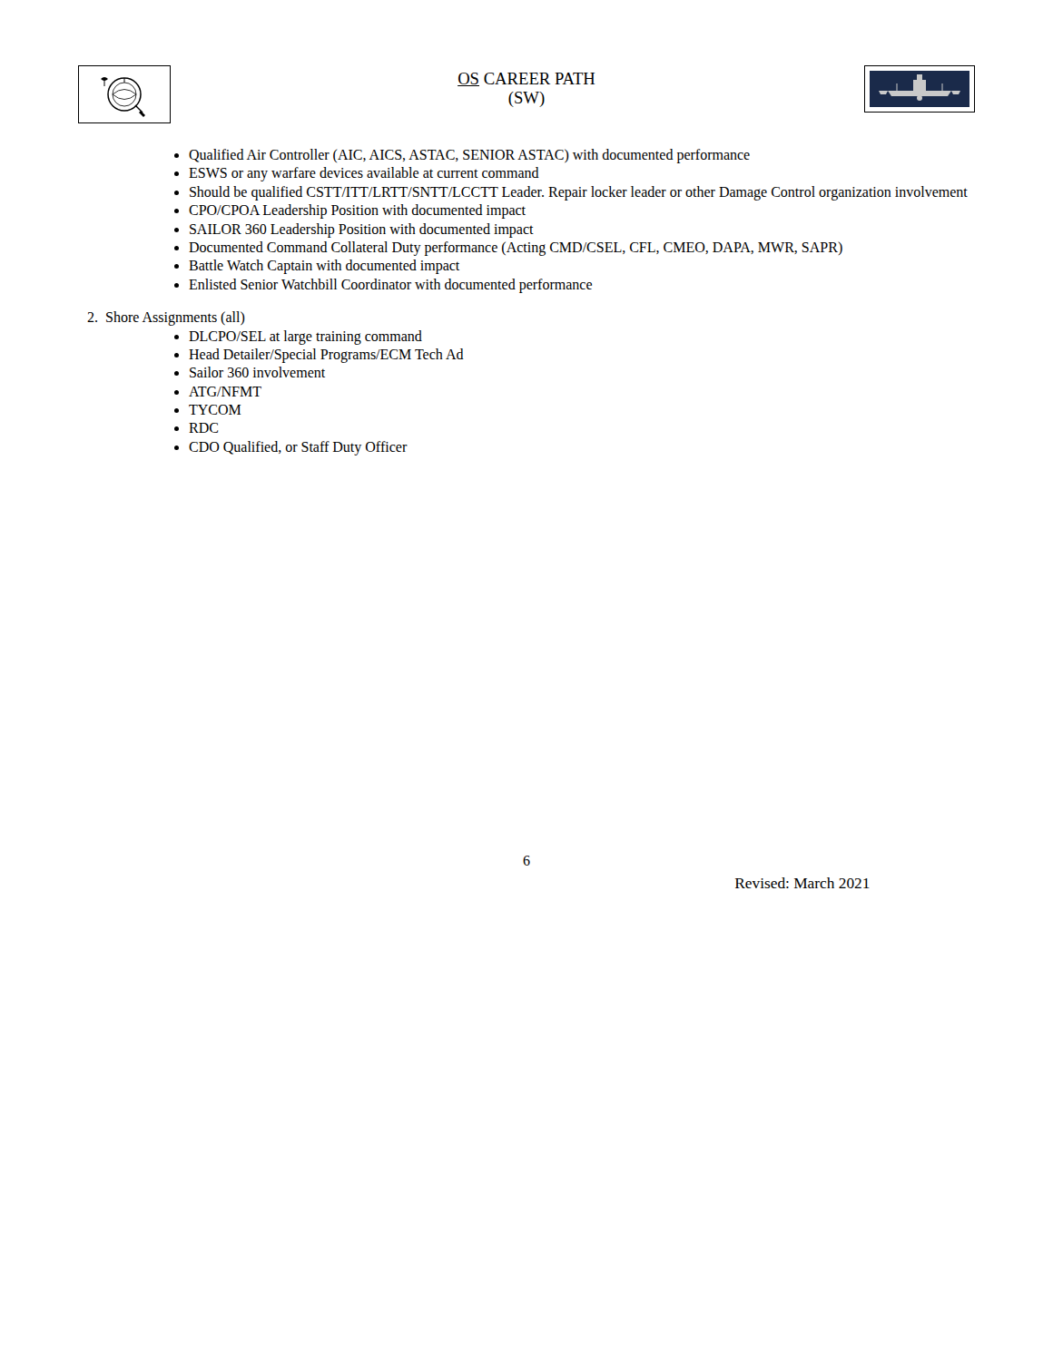OS CAREER PATH
(SW)
Qualified Air Controller (AIC, AICS, ASTAC, SENIOR ASTAC) with documented performance
ESWS or any warfare devices available at current command
Should be qualified CSTT/ITT/LRTT/SNTT/LCCTT Leader. Repair locker leader or other Damage Control organization involvement
CPO/CPOA Leadership Position with documented impact
SAILOR 360 Leadership Position with documented impact
Documented Command Collateral Duty performance (Acting CMD/CSEL, CFL, CMEO, DAPA, MWR, SAPR)
Battle Watch Captain with documented impact
Enlisted Senior Watchbill Coordinator with documented performance
2. Shore Assignments (all)
DLCPO/SEL at large training command
Head Detailer/Special Programs/ECM Tech Ad
Sailor 360 involvement
ATG/NFMT
TYCOM
RDC
CDO Qualified, or Staff Duty Officer
6
Revised: March 2021